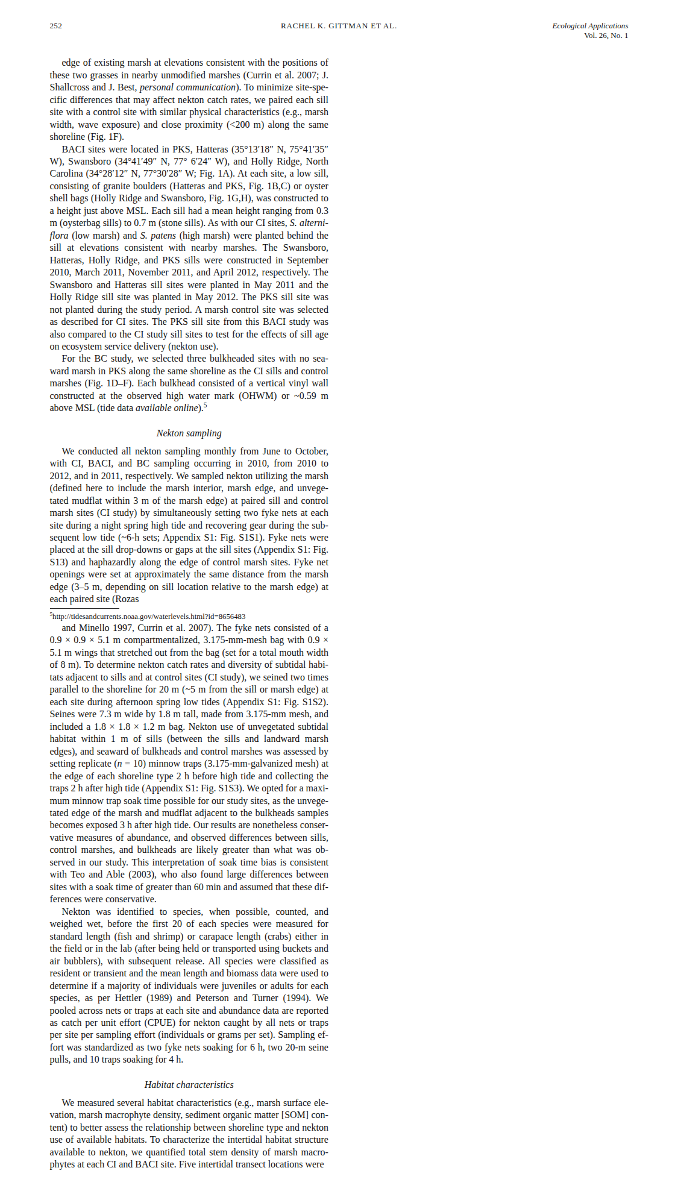252
Rachel K. Gittman et al.
Ecological Applications Vol. 26, No. 1
edge of existing marsh at elevations consistent with the positions of these two grasses in nearby unmodified marshes (Currin et al. 2007; J. Shallcross and J. Best, personal communication). To minimize site-specific differences that may affect nekton catch rates, we paired each sill site with a control site with similar physical characteristics (e.g., marsh width, wave exposure) and close proximity (<200 m) along the same shoreline (Fig. 1F).
BACI sites were located in PKS, Hatteras (35°13′18″ N, 75°41′35″ W), Swansboro (34°41′49″ N, 77° 6′24″ W), and Holly Ridge, North Carolina (34°28′12″ N, 77°30′28″ W; Fig. 1A). At each site, a low sill, consisting of granite boulders (Hatteras and PKS, Fig. 1B,C) or oyster shell bags (Holly Ridge and Swansboro, Fig. 1G,H), was constructed to a height just above MSL. Each sill had a mean height ranging from 0.3 m (oysterbag sills) to 0.7 m (stone sills). As with our CI sites, S. alterniflora (low marsh) and S. patens (high marsh) were planted behind the sill at elevations consistent with nearby marshes. The Swansboro, Hatteras, Holly Ridge, and PKS sills were constructed in September 2010, March 2011, November 2011, and April 2012, respectively. The Swansboro and Hatteras sill sites were planted in May 2011 and the Holly Ridge sill site was planted in May 2012. The PKS sill site was not planted during the study period. A marsh control site was selected as described for CI sites. The PKS sill site from this BACI study was also compared to the CI study sill sites to test for the effects of sill age on ecosystem service delivery (nekton use).
For the BC study, we selected three bulkheaded sites with no seaward marsh in PKS along the same shoreline as the CI sills and control marshes (Fig. 1D–F). Each bulkhead consisted of a vertical vinyl wall constructed at the observed high water mark (OHWM) or ~0.59 m above MSL (tide data available online).5
Nekton sampling
We conducted all nekton sampling monthly from June to October, with CI, BACI, and BC sampling occurring in 2010, from 2010 to 2012, and in 2011, respectively. We sampled nekton utilizing the marsh (defined here to include the marsh interior, marsh edge, and unvegetated mudflat within 3 m of the marsh edge) at paired sill and control marsh sites (CI study) by simultaneously setting two fyke nets at each site during a night spring high tide and recovering gear during the subsequent low tide (~6-h sets; Appendix S1: Fig. S1S1). Fyke nets were placed at the sill drop-downs or gaps at the sill sites (Appendix S1: Fig. S13) and haphazardly along the edge of control marsh sites. Fyke net openings were set at approximately the same distance from the marsh edge (3–5 m, depending on sill location relative to the marsh edge) at each paired site (Rozas
5http://tidesandcurrents.noaa.gov/waterlevels.html?id=8656483
and Minello 1997, Currin et al. 2007). The fyke nets consisted of a 0.9 × 0.9 × 5.1 m compartmentalized, 3.175-mm-mesh bag with 0.9 × 5.1 m wings that stretched out from the bag (set for a total mouth width of 8 m). To determine nekton catch rates and diversity of subtidal habitats adjacent to sills and at control sites (CI study), we seined two times parallel to the shoreline for 20 m (~5 m from the sill or marsh edge) at each site during afternoon spring low tides (Appendix S1: Fig. S1S2). Seines were 7.3 m wide by 1.8 m tall, made from 3.175-mm mesh, and included a 1.8 × 1.8 × 1.2 m bag. Nekton use of unvegetated subtidal habitat within 1 m of sills (between the sills and landward marsh edges), and seaward of bulkheads and control marshes was assessed by setting replicate (n = 10) minnow traps (3.175-mm-galvanized mesh) at the edge of each shoreline type 2 h before high tide and collecting the traps 2 h after high tide (Appendix S1: Fig. S1S3). We opted for a maximum minnow trap soak time possible for our study sites, as the unvegetated edge of the marsh and mudflat adjacent to the bulkheads samples becomes exposed 3 h after high tide. Our results are nonetheless conservative measures of abundance, and observed differences between sills, control marshes, and bulkheads are likely greater than what was observed in our study. This interpretation of soak time bias is consistent with Teo and Able (2003), who also found large differences between sites with a soak time of greater than 60 min and assumed that these differences were conservative.
Nekton was identified to species, when possible, counted, and weighed wet, before the first 20 of each species were measured for standard length (fish and shrimp) or carapace length (crabs) either in the field or in the lab (after being held or transported using buckets and air bubblers), with subsequent release. All species were classified as resident or transient and the mean length and biomass data were used to determine if a majority of individuals were juveniles or adults for each species, as per Hettler (1989) and Peterson and Turner (1994). We pooled across nets or traps at each site and abundance data are reported as catch per unit effort (CPUE) for nekton caught by all nets or traps per site per sampling effort (individuals or grams per set). Sampling effort was standardized as two fyke nets soaking for 6 h, two 20-m seine pulls, and 10 traps soaking for 4 h.
Habitat characteristics
We measured several habitat characteristics (e.g., marsh surface elevation, marsh macrophyte density, sediment organic matter [SOM] content) to better assess the relationship between shoreline type and nekton use of available habitats. To characterize the intertidal habitat structure available to nekton, we quantified total stem density of marsh macrophytes at each CI and BACI site. Five intertidal transect locations were